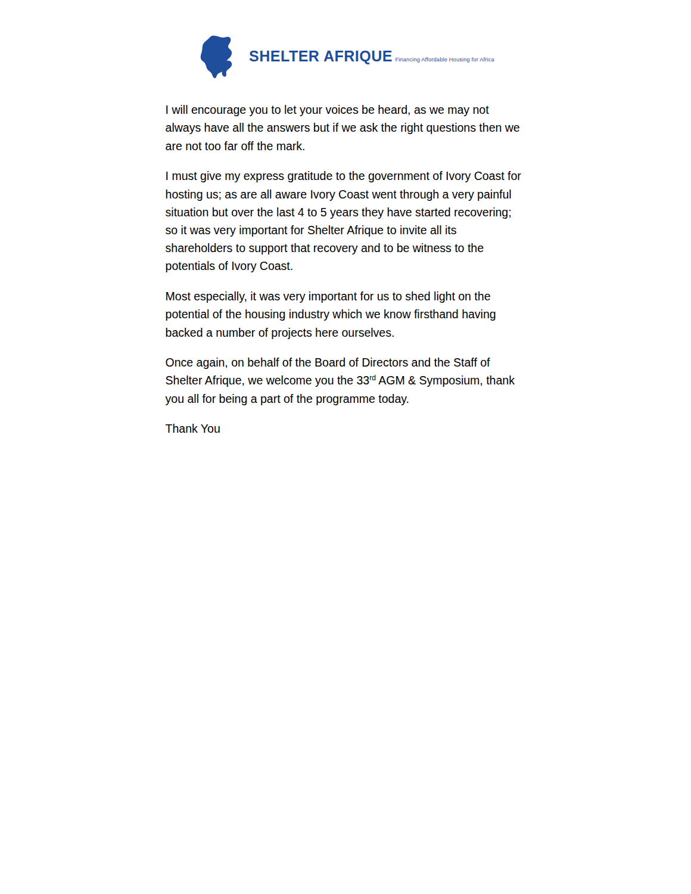SHELTER AFRIQUE Financing Affordable Housing for Africa
I will encourage you to let your voices be heard, as we may not always have all the answers but if we ask the right questions then we are not too far off the mark.
I must give my express gratitude to the government of Ivory Coast for hosting us; as are all aware Ivory Coast went through a very painful situation but over the last 4 to 5 years they have started recovering; so it was very important for Shelter Afrique to invite all its shareholders to support that recovery and to be witness to the potentials of Ivory Coast.
Most especially, it was very important for us to shed light on the potential of the housing industry which we know firsthand having backed a number of projects here ourselves.
Once again, on behalf of the Board of Directors and the Staff of Shelter Afrique, we welcome you the 33rd AGM & Symposium, thank you all for being a part of the programme today.
Thank You